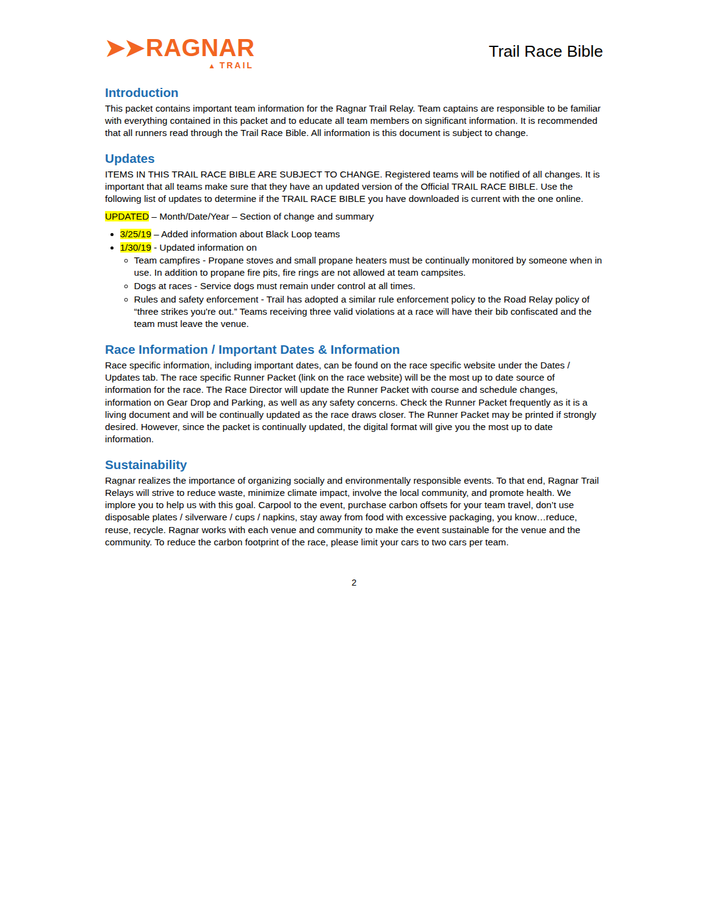➤➤ RAGNAR
▲ TRAIL
Trail Race Bible
Introduction
This packet contains important team information for the Ragnar Trail Relay. Team captains are responsible to be familiar with everything contained in this packet and to educate all team members on significant information. It is recommended that all runners read through the Trail Race Bible. All information is this document is subject to change.
Updates
ITEMS IN THIS TRAIL RACE BIBLE ARE SUBJECT TO CHANGE. Registered teams will be notified of all changes. It is important that all teams make sure that they have an updated version of the Official TRAIL RACE BIBLE. Use the following list of updates to determine if the TRAIL RACE BIBLE you have downloaded is current with the one online.
UPDATED – Month/Date/Year – Section of change and summary
3/25/19 – Added information about Black Loop teams
1/30/19 - Updated information on
Team campfires - Propane stoves and small propane heaters must be continually monitored by someone when in use. In addition to propane fire pits, fire rings are not allowed at team campsites.
Dogs at races - Service dogs must remain under control at all times.
Rules and safety enforcement - Trail has adopted a similar rule enforcement policy to the Road Relay policy of “three strikes you're out.” Teams receiving three valid violations at a race will have their bib confiscated and the team must leave the venue.
Race Information / Important Dates & Information
Race specific information, including important dates, can be found on the race specific website under the Dates / Updates tab. The race specific Runner Packet (link on the race website) will be the most up to date source of information for the race. The Race Director will update the Runner Packet with course and schedule changes, information on Gear Drop and Parking, as well as any safety concerns. Check the Runner Packet frequently as it is a living document and will be continually updated as the race draws closer. The Runner Packet may be printed if strongly desired. However, since the packet is continually updated, the digital format will give you the most up to date information.
Sustainability
Ragnar realizes the importance of organizing socially and environmentally responsible events. To that end, Ragnar Trail Relays will strive to reduce waste, minimize climate impact, involve the local community, and promote health. We implore you to help us with this goal. Carpool to the event, purchase carbon offsets for your team travel, don’t use disposable plates / silverware / cups / napkins, stay away from food with excessive packaging, you know…reduce, reuse, recycle. Ragnar works with each venue and community to make the event sustainable for the venue and the community. To reduce the carbon footprint of the race, please limit your cars to two cars per team.
2